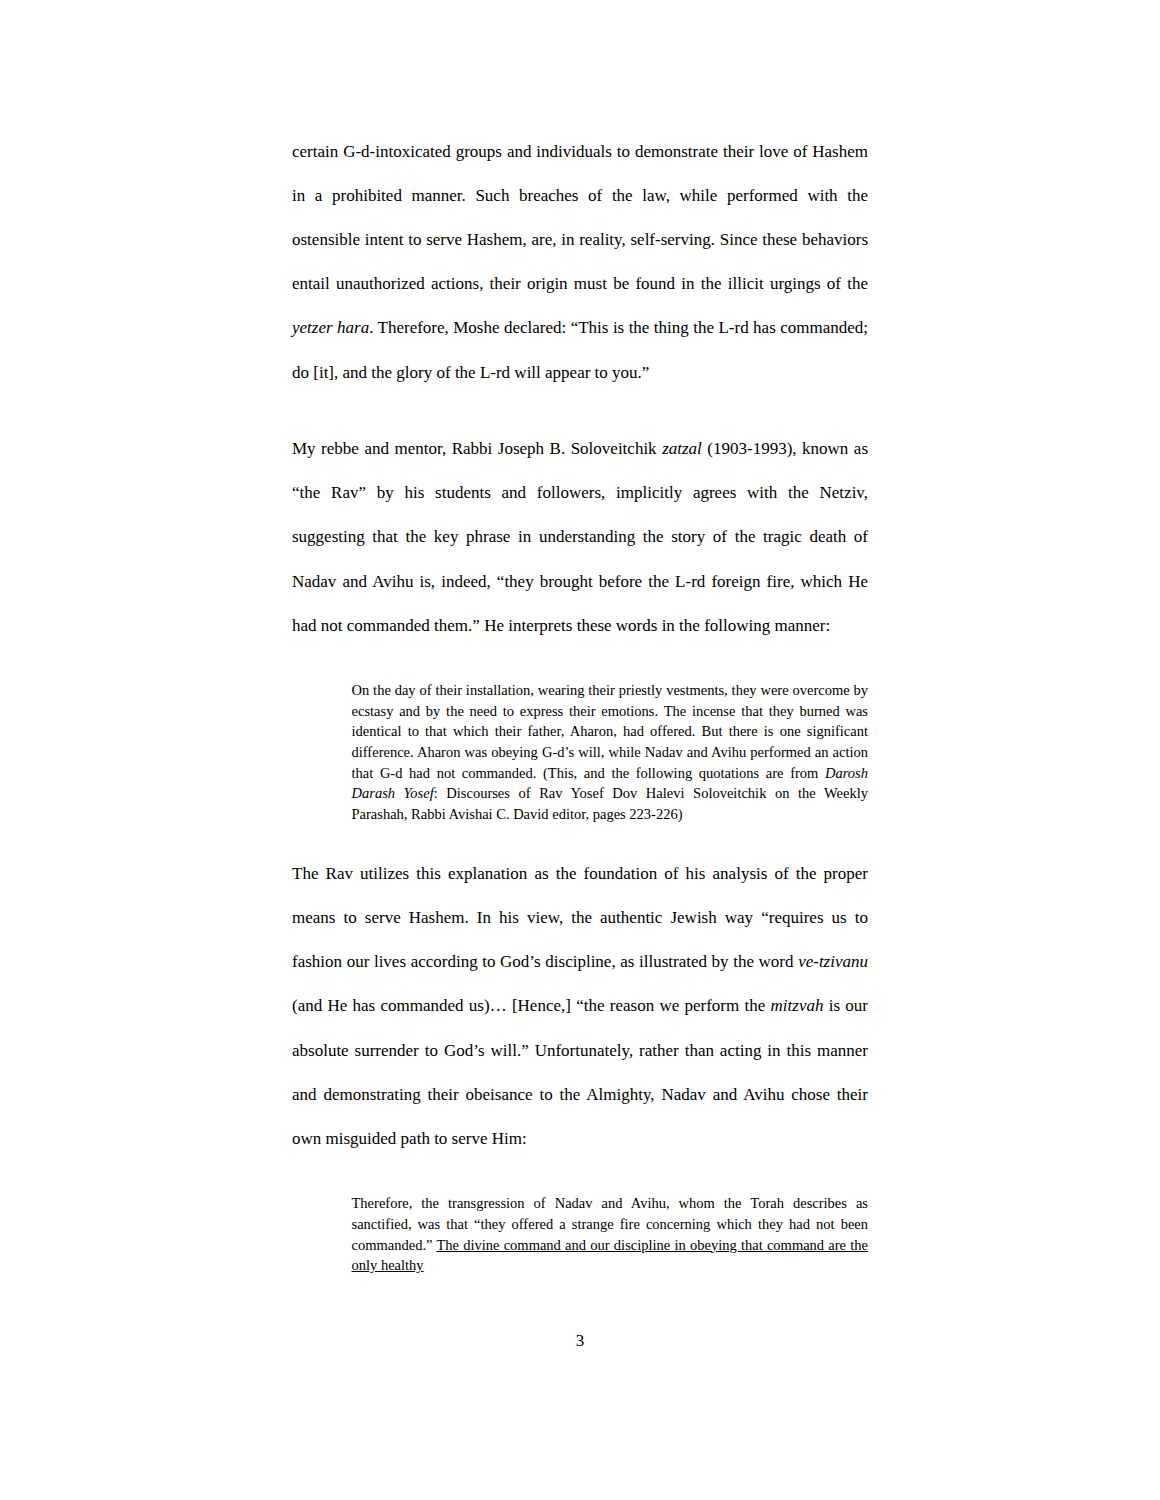certain G-d-intoxicated groups and individuals to demonstrate their love of Hashem in a prohibited manner. Such breaches of the law, while performed with the ostensible intent to serve Hashem, are, in reality, self-serving. Since these behaviors entail unauthorized actions, their origin must be found in the illicit urgings of the yetzer hara. Therefore, Moshe declared: “This is the thing the L-rd has commanded; do [it], and the glory of the L-rd will appear to you.”
My rebbe and mentor, Rabbi Joseph B. Soloveitchik zatzal (1903-1993), known as “the Rav” by his students and followers, implicitly agrees with the Netziv, suggesting that the key phrase in understanding the story of the tragic death of Nadav and Avihu is, indeed, “they brought before the L-rd foreign fire, which He had not commanded them.” He interprets these words in the following manner:
On the day of their installation, wearing their priestly vestments, they were overcome by ecstasy and by the need to express their emotions. The incense that they burned was identical to that which their father, Aharon, had offered. But there is one significant difference. Aharon was obeying G-d’s will, while Nadav and Avihu performed an action that G-d had not commanded. (This, and the following quotations are from Darosh Darash Yosef: Discourses of Rav Yosef Dov Halevi Soloveitchik on the Weekly Parashah, Rabbi Avishai C. David editor, pages 223-226)
The Rav utilizes this explanation as the foundation of his analysis of the proper means to serve Hashem. In his view, the authentic Jewish way “requires us to fashion our lives according to God’s discipline, as illustrated by the word ve-tzivanu (and He has commanded us)… [Hence,] “the reason we perform the mitzvah is our absolute surrender to God’s will.” Unfortunately, rather than acting in this manner and demonstrating their obeisance to the Almighty, Nadav and Avihu chose their own misguided path to serve Him:
Therefore, the transgression of Nadav and Avihu, whom the Torah describes as sanctified, was that “they offered a strange fire concerning which they had not been commanded.” The divine command and our discipline in obeying that command are the only healthy
3